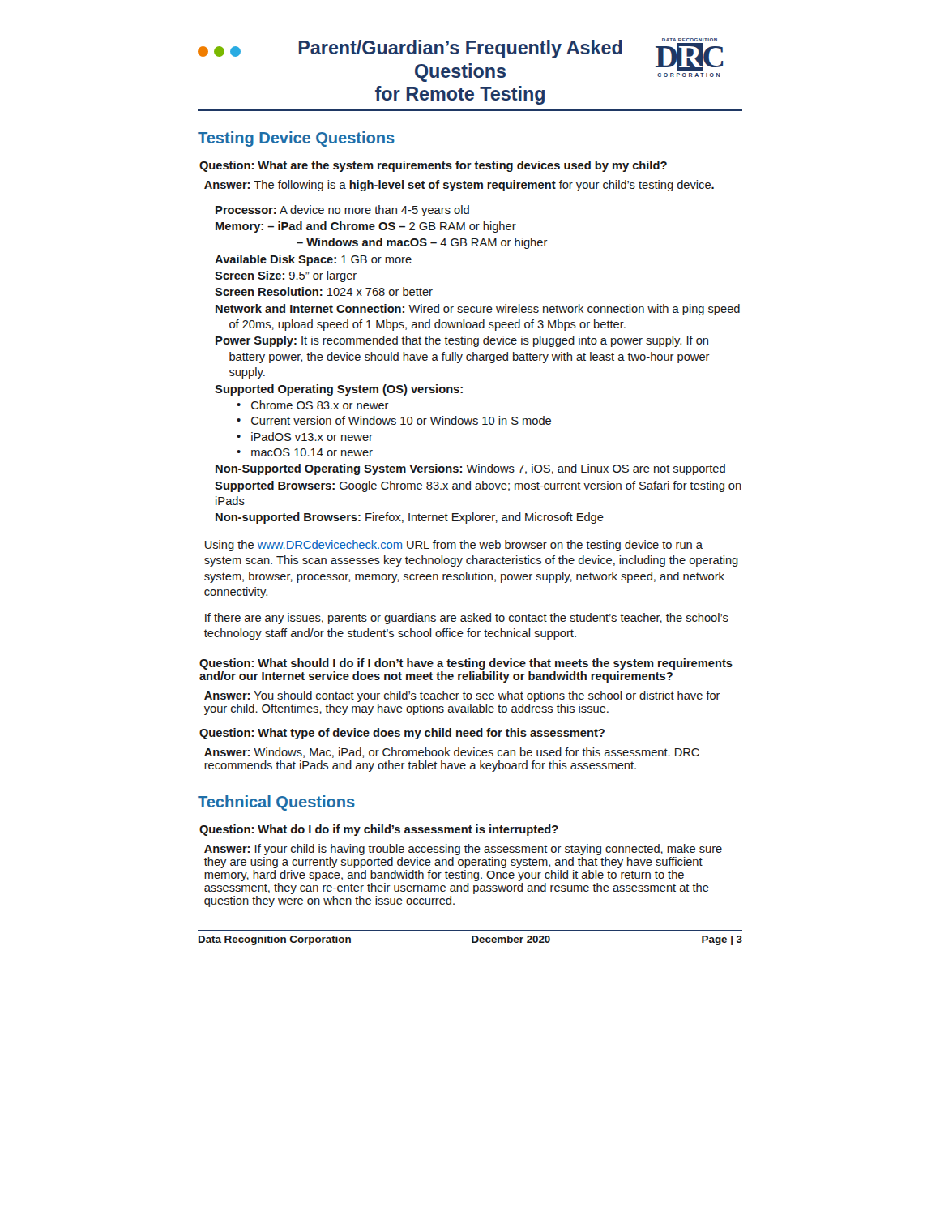Parent/Guardian’s Frequently Asked Questions
for Remote Testing
DATA RECOGNITION
DRC
CORPORATION
Testing Device Questions
Question: What are the system requirements for testing devices used by my child?
Answer: The following is a high-level set of system requirement for your child’s testing device.
Processor: A device no more than 4-5 years old
Memory: – iPad and Chrome OS – 2 GB RAM or higher
– Windows and macOS – 4 GB RAM or higher
Available Disk Space: 1 GB or more
Screen Size: 9.5” or larger
Screen Resolution: 1024 x 768 or better
Network and Internet Connection: Wired or secure wireless network connection with a ping speed of 20ms, upload speed of 1 Mbps, and download speed of 3 Mbps or better.
Power Supply: It is recommended that the testing device is plugged into a power supply. If on battery power, the device should have a fully charged battery with at least a two-hour power supply.
Supported Operating System (OS) versions:
Chrome OS 83.x or newer
Current version of Windows 10 or Windows 10 in S mode
iPadOS v13.x or newer
macOS 10.14 or newer
Non-Supported Operating System Versions: Windows 7, iOS, and Linux OS are not supported
Supported Browsers: Google Chrome 83.x and above; most-current version of Safari for testing on iPads
Non-supported Browsers: Firefox, Internet Explorer, and Microsoft Edge
Using the www.DRCdevicecheck.com URL from the web browser on the testing device to run a system scan. This scan assesses key technology characteristics of the device, including the operating system, browser, processor, memory, screen resolution, power supply, network speed, and network connectivity.
If there are any issues, parents or guardians are asked to contact the student’s teacher, the school’s technology staff and/or the student’s school office for technical support.
Question: What should I do if I don’t have a testing device that meets the system requirements and/or our Internet service does not meet the reliability or bandwidth requirements?
Answer: You should contact your child’s teacher to see what options the school or district have for your child. Oftentimes, they may have options available to address this issue.
Question: What type of device does my child need for this assessment?
Answer: Windows, Mac, iPad, or Chromebook devices can be used for this assessment. DRC recommends that iPads and any other tablet have a keyboard for this assessment.
Technical Questions
Question: What do I do if my child’s assessment is interrupted?
Answer: If your child is having trouble accessing the assessment or staying connected, make sure they are using a currently supported device and operating system, and that they have sufficient memory, hard drive space, and bandwidth for testing. Once your child it able to return to the assessment, they can re-enter their username and password and resume the assessment at the question they were on when the issue occurred.
Data Recognition Corporation
December 2020
Page | 3